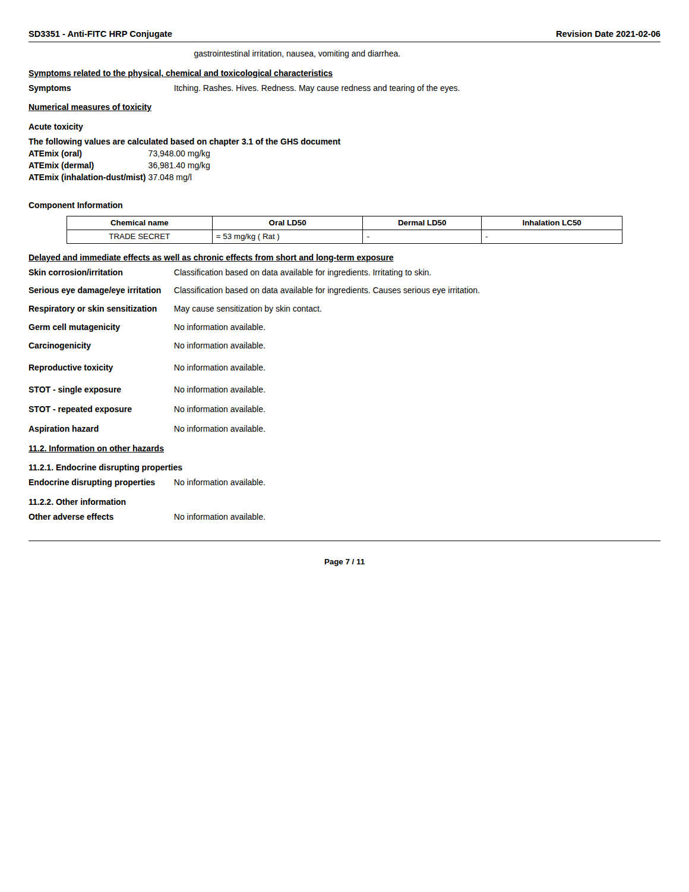SD3351 - Anti-FITC HRP Conjugate
Revision Date 2021-02-06
gastrointestinal irritation, nausea, vomiting and diarrhea.
Symptoms related to the physical, chemical and toxicological characteristics
Symptoms
Itching. Rashes. Hives. Redness. May cause redness and tearing of the eyes.
Numerical measures of toxicity
Acute toxicity
The following values are calculated based on chapter 3.1 of the GHS document
ATEmix (oral)
73,948.00 mg/kg
ATEmix (dermal)
36,981.40 mg/kg
ATEmix (inhalation-dust/mist)
37.048 mg/l
Component Information
| Chemical name | Oral LD50 | Dermal LD50 | Inhalation LC50 |
| --- | --- | --- | --- |
| TRADE SECRET | = 53 mg/kg ( Rat ) | - | - |
Delayed and immediate effects as well as chronic effects from short and long-term exposure
Skin corrosion/irritation
Classification based on data available for ingredients. Irritating to skin.
Serious eye damage/eye irritation
Classification based on data available for ingredients. Causes serious eye irritation.
Respiratory or skin sensitization
May cause sensitization by skin contact.
Germ cell mutagenicity
No information available.
Carcinogenicity
No information available.
Reproductive toxicity
No information available.
STOT - single exposure
No information available.
STOT - repeated exposure
No information available.
Aspiration hazard
No information available.
11.2. Information on other hazards
11.2.1. Endocrine disrupting properties
Endocrine disrupting properties
No information available.
11.2.2. Other information
Other adverse effects
No information available.
Page 7 / 11